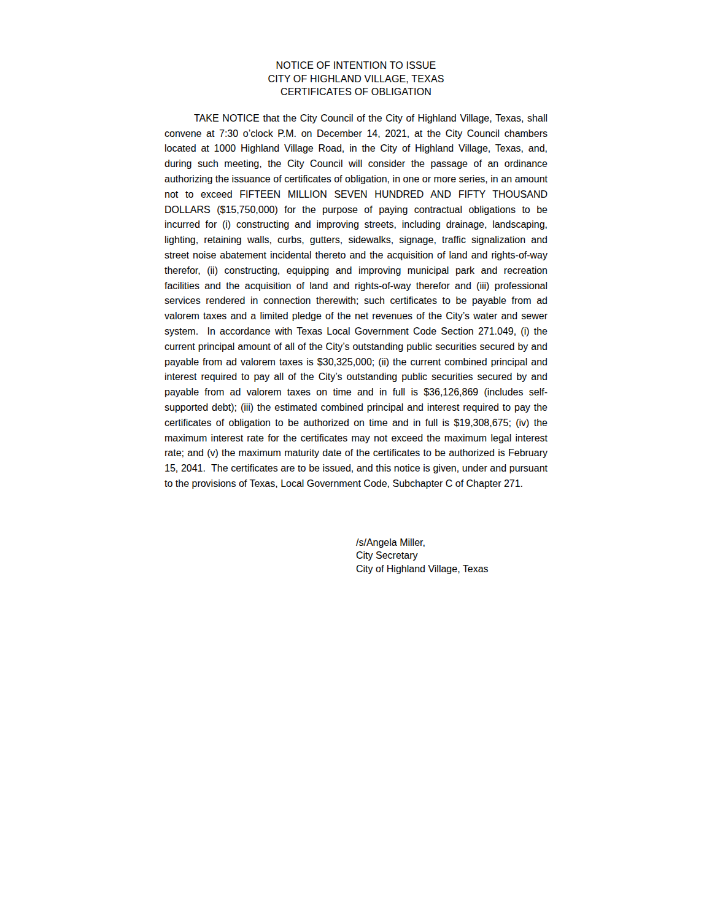NOTICE OF INTENTION TO ISSUE
CITY OF HIGHLAND VILLAGE, TEXAS
CERTIFICATES OF OBLIGATION
TAKE NOTICE that the City Council of the City of Highland Village, Texas, shall convene at 7:30 o’clock P.M. on December 14, 2021, at the City Council chambers located at 1000 Highland Village Road, in the City of Highland Village, Texas, and, during such meeting, the City Council will consider the passage of an ordinance authorizing the issuance of certificates of obligation, in one or more series, in an amount not to exceed FIFTEEN MILLION SEVEN HUNDRED AND FIFTY THOUSAND DOLLARS ($15,750,000) for the purpose of paying contractual obligations to be incurred for (i) constructing and improving streets, including drainage, landscaping, lighting, retaining walls, curbs, gutters, sidewalks, signage, traffic signalization and street noise abatement incidental thereto and the acquisition of land and rights-of-way therefor, (ii) constructing, equipping and improving municipal park and recreation facilities and the acquisition of land and rights-of-way therefor and (iii) professional services rendered in connection therewith; such certificates to be payable from ad valorem taxes and a limited pledge of the net revenues of the City’s water and sewer system. In accordance with Texas Local Government Code Section 271.049, (i) the current principal amount of all of the City’s outstanding public securities secured by and payable from ad valorem taxes is $30,325,000; (ii) the current combined principal and interest required to pay all of the City’s outstanding public securities secured by and payable from ad valorem taxes on time and in full is $36,126,869 (includes self-supported debt); (iii) the estimated combined principal and interest required to pay the certificates of obligation to be authorized on time and in full is $19,308,675; (iv) the maximum interest rate for the certificates may not exceed the maximum legal interest rate; and (v) the maximum maturity date of the certificates to be authorized is February 15, 2041. The certificates are to be issued, and this notice is given, under and pursuant to the provisions of Texas, Local Government Code, Subchapter C of Chapter 271.
/s/Angela Miller,
City Secretary
City of Highland Village, Texas